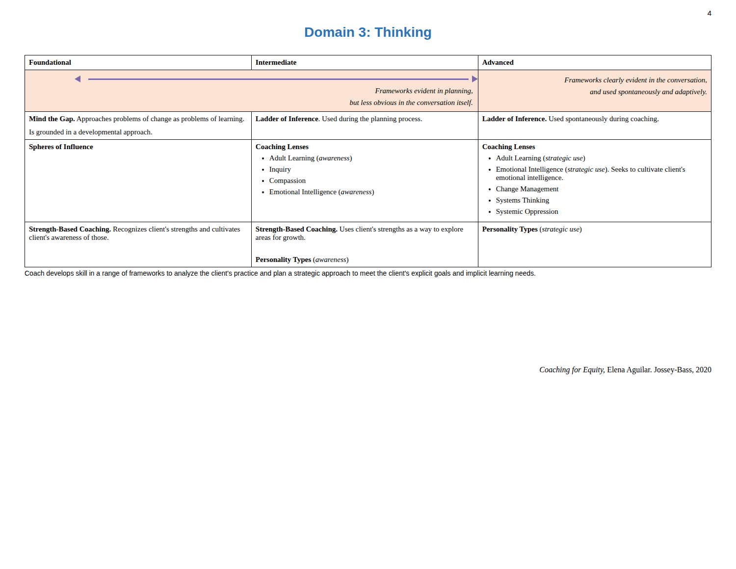4
Domain 3: Thinking
| Foundational | Intermediate | Advanced |
| --- | --- | --- |
| Frameworks evident in planning, but less obvious in the conversation itself. | Frameworks clearly evident in the conversation, and used spontaneously and adaptively. |
| Mind the Gap. Approaches problems of change as problems of learning. Is grounded in a developmental approach. | Ladder of Inference . Used during the planning process. | Ladder of Inference. Used spontaneously during coaching. |
| Spheres of Influence | Coaching Lenses Adult Learning ( awareness ) Inquiry Compassion Emotional Intelligence ( awareness ) | Coaching Lenses Adult Learning ( strategic use ) Emotional Intelligence ( strategic use ). Seeks to cultivate client's emotional intelligence. Change Management Systems Thinking Systemic Oppression |
| Strength-Based Coaching. Recognizes client's strengths and cultivates client's awareness of those. | Strength-Based Coaching. Uses client's strengths as a way to explore areas for growth. Personality Types ( awareness ) | Personality Types ( strategic use ) |
Coach develops skill in a range of frameworks to analyze the client's practice and plan a strategic approach to meet the client's explicit goals and implicit learning needs.
Coaching for Equity, Elena Aguilar. Jossey-Bass, 2020